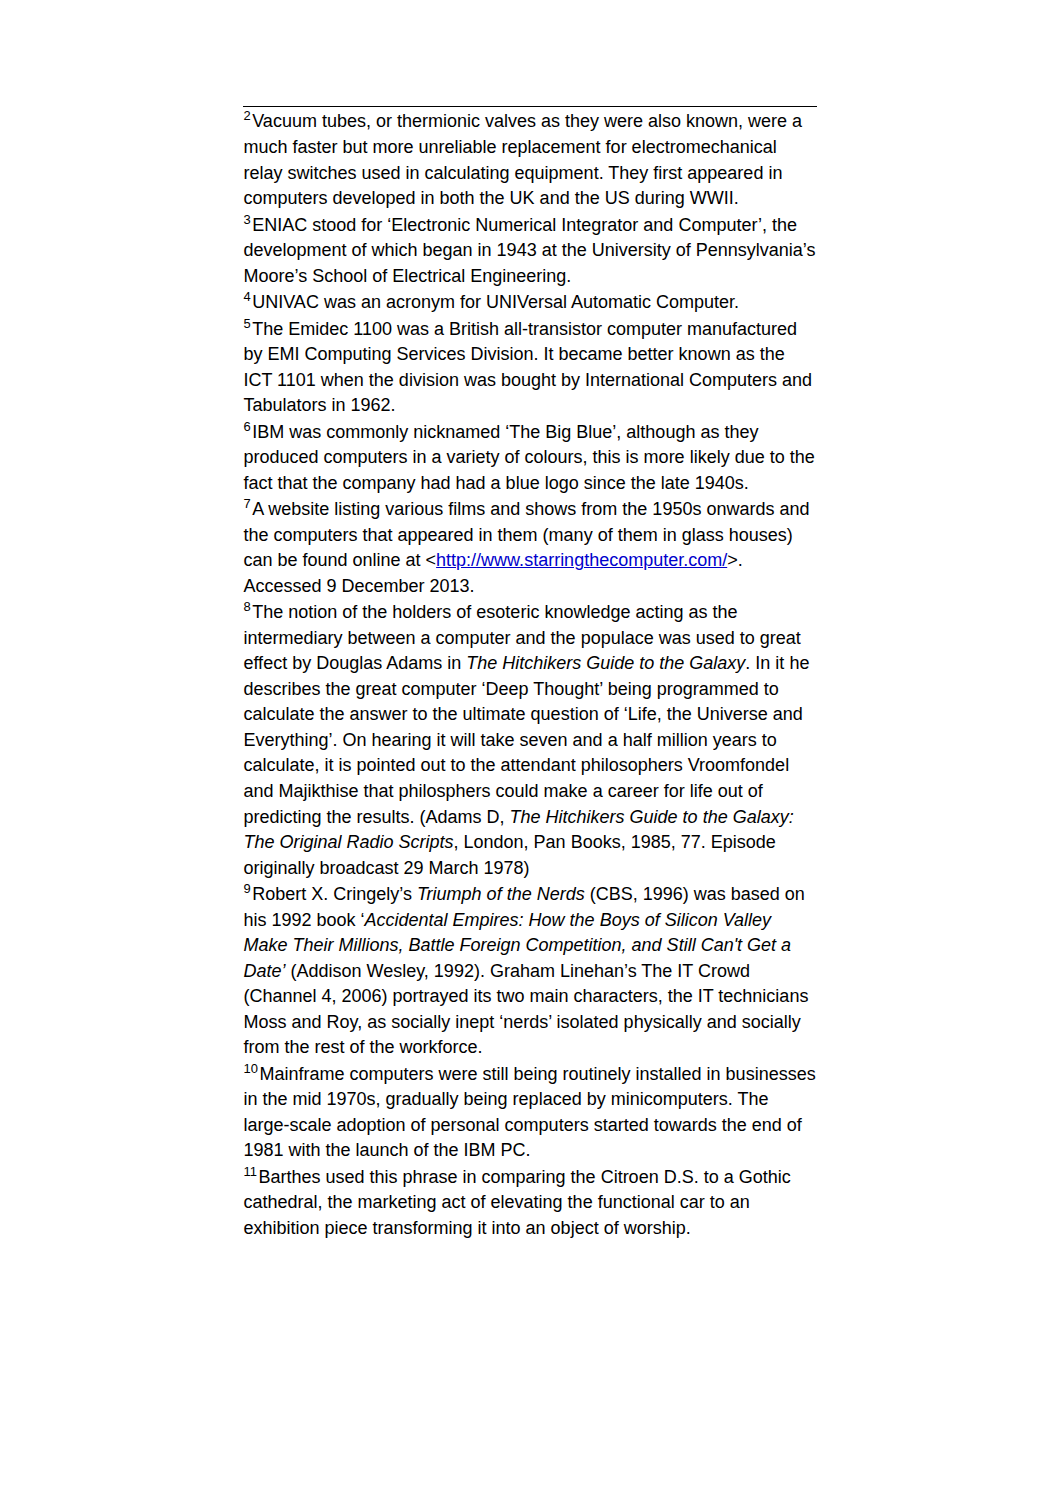2Vacuum tubes, or thermionic valves as they were also known, were a much faster but more unreliable replacement for electromechanical relay switches used in calculating equipment. They first appeared in computers developed in both the UK and the US during WWII.
3ENIAC stood for ‘Electronic Numerical Integrator and Computer’, the development of which began in 1943 at the University of Pennsylvania’s Moore’s School of Electrical Engineering.
4UNIVAC was an acronym for UNIVersal Automatic Computer.
5The Emidec 1100 was a British all-transistor computer manufactured by EMI Computing Services Division. It became better known as the ICT 1101 when the division was bought by International Computers and Tabulators in 1962.
6IBM was commonly nicknamed ‘The Big Blue’, although as they produced computers in a variety of colours, this is more likely due to the fact that the company had had a blue logo since the late 1940s.
7A website listing various films and shows from the 1950s onwards and the computers that appeared in them (many of them in glass houses) can be found online at <http://www.starringthecomputer.com/>. Accessed 9 December 2013.
8The notion of the holders of esoteric knowledge acting as the intermediary between a computer and the populace was used to great effect by Douglas Adams in The Hitchikers Guide to the Galaxy. In it he describes the great computer ‘Deep Thought’ being programmed to calculate the answer to the ultimate question of ‘Life, the Universe and Everything’. On hearing it will take seven and a half million years to calculate, it is pointed out to the attendant philosophers Vroomfondel and Majikthise that philosphers could make a career for life out of predicting the results. (Adams D, The Hitchikers Guide to the Galaxy: The Original Radio Scripts, London, Pan Books, 1985, 77. Episode originally broadcast 29 March 1978)
9Robert X. Cringely’s Triumph of the Nerds (CBS, 1996) was based on his 1992 book ‘Accidental Empires: How the Boys of Silicon Valley Make Their Millions, Battle Foreign Competition, and Still Can't Get a Date’ (Addison Wesley, 1992). Graham Linehan’s The IT Crowd (Channel 4, 2006) portrayed its two main characters, the IT technicians Moss and Roy, as socially inept ‘nerds’ isolated physically and socially from the rest of the workforce.
10Mainframe computers were still being routinely installed in businesses in the mid 1970s, gradually being replaced by minicomputers. The large-scale adoption of personal computers started towards the end of 1981 with the launch of the IBM PC.
11Barthes used this phrase in comparing the Citroen D.S. to a Gothic cathedral, the marketing act of elevating the functional car to an exhibition piece transforming it into an object of worship.